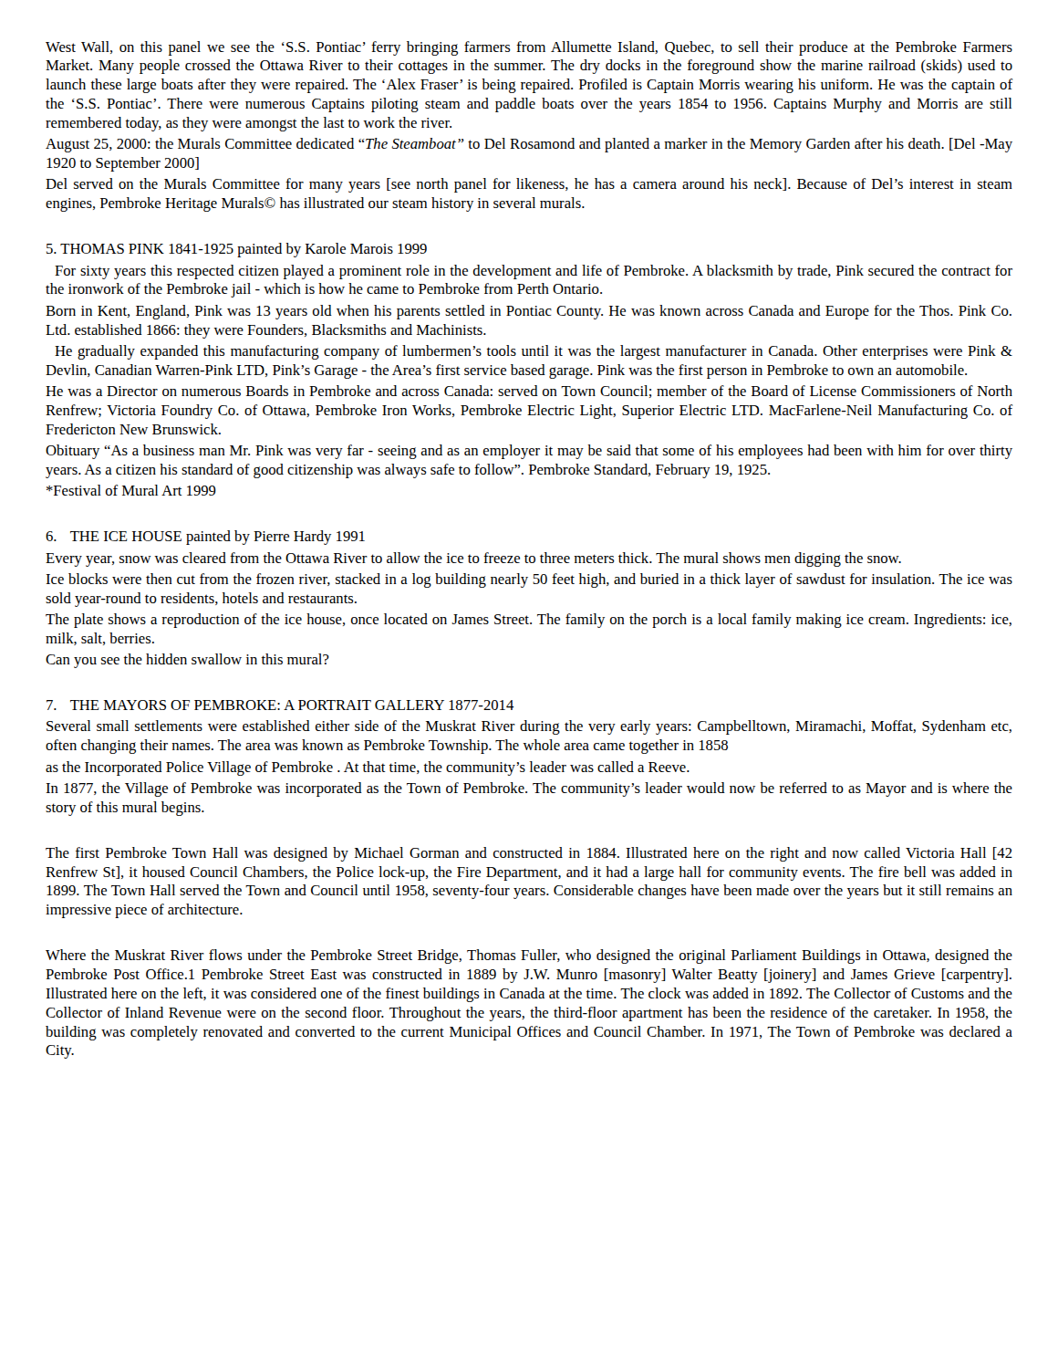West Wall, on this panel we see the ‘S.S. Pontiac’ ferry bringing farmers from Allumette Island, Quebec, to sell their produce at the Pembroke Farmers Market. Many people crossed the Ottawa River to their cottages in the summer. The dry docks in the foreground show the marine railroad (skids) used to launch these large boats after they were repaired. The ‘Alex Fraser’ is being repaired. Profiled is Captain Morris wearing his uniform. He was the captain of the ‘S.S. Pontiac’. There were numerous Captains piloting steam and paddle boats over the years 1854 to 1956. Captains Murphy and Morris are still remembered today, as they were amongst the last to work the river.
August 25, 2000: the Murals Committee dedicated “The Steamboat” to Del Rosamond and planted a marker in the Memory Garden after his death. [Del -May 1920 to September 2000]
Del served on the Murals Committee for many years [see north panel for likeness, he has a camera around his neck]. Because of Del’s interest in steam engines, Pembroke Heritage Murals© has illustrated our steam history in several murals.
5. THOMAS PINK 1841-1925 painted by Karole Marois 1999
For sixty years this respected citizen played a prominent role in the development and life of Pembroke. A blacksmith by trade, Pink secured the contract for the ironwork of the Pembroke jail - which is how he came to Pembroke from Perth Ontario.
Born in Kent, England, Pink was 13 years old when his parents settled in Pontiac County. He was known across Canada and Europe for the Thos. Pink Co. Ltd. established 1866: they were Founders, Blacksmiths and Machinists.
He gradually expanded this manufacturing company of lumbermen’s tools until it was the largest manufacturer in Canada. Other enterprises were Pink & Devlin, Canadian Warren-Pink LTD, Pink’s Garage - the Area’s first service based garage. Pink was the first person in Pembroke to own an automobile.
He was a Director on numerous Boards in Pembroke and across Canada: served on Town Council; member of the Board of License Commissioners of North Renfrew; Victoria Foundry Co. of Ottawa, Pembroke Iron Works, Pembroke Electric Light, Superior Electric LTD. MacFarlene-Neil Manufacturing Co. of Fredericton New Brunswick.
Obituary “As a business man Mr. Pink was very far - seeing and as an employer it may be said that some of his employees had been with him for over thirty years. As a citizen his standard of good citizenship was always safe to follow”. Pembroke Standard, February 19, 1925.
*Festival of Mural Art 1999
6. THE ICE HOUSE painted by Pierre Hardy 1991
Every year, snow was cleared from the Ottawa River to allow the ice to freeze to three meters thick. The mural shows men digging the snow.
Ice blocks were then cut from the frozen river, stacked in a log building nearly 50 feet high, and buried in a thick layer of sawdust for insulation. The ice was sold year-round to residents, hotels and restaurants.
The plate shows a reproduction of the ice house, once located on James Street. The family on the porch is a local family making ice cream. Ingredients: ice, milk, salt, berries.
Can you see the hidden swallow in this mural?
7. THE MAYORS OF PEMBROKE: A PORTRAIT GALLERY 1877-2014
Several small settlements were established either side of the Muskrat River during the very early years: Campbelltown, Miramachi, Moffat, Sydenham etc, often changing their names. The area was known as Pembroke Township. The whole area came together in 1858
as the Incorporated Police Village of Pembroke . At that time, the community’s leader was called a Reeve.
In 1877, the Village of Pembroke was incorporated as the Town of Pembroke. The community’s leader would now be referred to as Mayor and is where the story of this mural begins.
The first Pembroke Town Hall was designed by Michael Gorman and constructed in 1884. Illustrated here on the right and now called Victoria Hall [42 Renfrew St], it housed Council Chambers, the Police lock-up, the Fire Department, and it had a large hall for community events. The fire bell was added in 1899. The Town Hall served the Town and Council until 1958, seventy-four years. Considerable changes have been made over the years but it still remains an impressive piece of architecture.
Where the Muskrat River flows under the Pembroke Street Bridge, Thomas Fuller, who designed the original Parliament Buildings in Ottawa, designed the Pembroke Post Office.1 Pembroke Street East was constructed in 1889 by J.W. Munro [masonry] Walter Beatty [joinery] and James Grieve [carpentry]. Illustrated here on the left, it was considered one of the finest buildings in Canada at the time. The clock was added in 1892. The Collector of Customs and the Collector of Inland Revenue were on the second floor. Throughout the years, the third-floor apartment has been the residence of the caretaker. In 1958, the building was completely renovated and converted to the current Municipal Offices and Council Chamber. In 1971, The Town of Pembroke was declared a City.